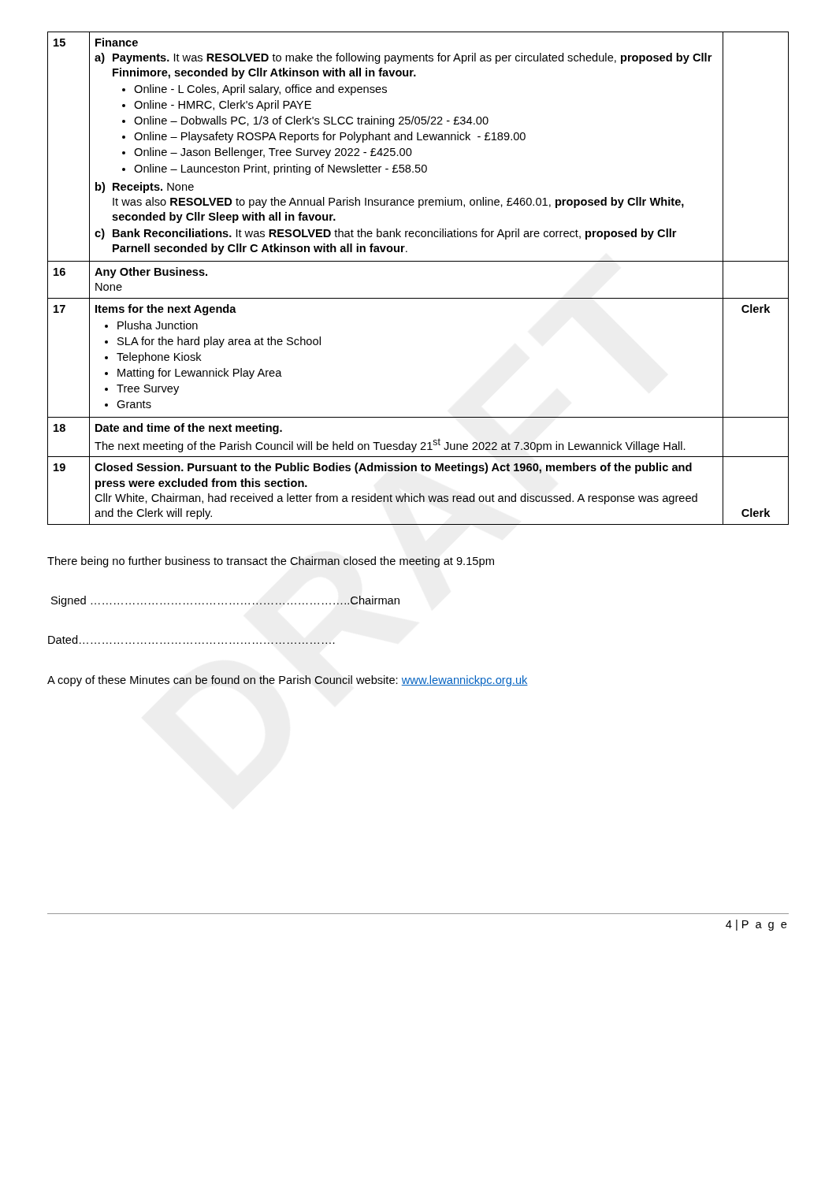DRAFT
| 15 | Finance a) Payments. It was RESOLVED to make the following payments for April as per circulated schedule, proposed by Cllr Finnimore, seconded by Cllr Atkinson with all in favour. Online - L Coles, April salary, office and expenses Online - HMRC, Clerk's April PAYE Online – Dobwalls PC, 1/3 of Clerk's SLCC training 25/05/22 - £34.00 Online – Playsafety ROSPA Reports for Polyphant and Lewannick - £189.00 Online – Jason Bellenger, Tree Survey 2022 - £425.00 Online – Launceston Print, printing of Newsletter - £58.50 b) Receipts. None It was also RESOLVED to pay the Annual Parish Insurance premium, online, £460.01, proposed by Cllr White, seconded by Cllr Sleep with all in favour. c) Bank Reconciliations. It was RESOLVED that the bank reconciliations for April are correct, proposed by Cllr Parnell seconded by Cllr C Atkinson with all in favour . | |
| 16 | Any Other Business. None | |
| 17 | Items for the next Agenda Plusha Junction SLA for the hard play area at the School Telephone Kiosk Matting for Lewannick Play Area Tree Survey Grants | Clerk |
| 18 | Date and time of the next meeting. The next meeting of the Parish Council will be held on Tuesday 21 st June 2022 at 7.30pm in Lewannick Village Hall. | |
| 19 | Closed Session. Pursuant to the Public Bodies (Admission to Meetings) Act 1960, members of the public and press were excluded from this section. Cllr White, Chairman, had received a letter from a resident which was read out and discussed. A response was agreed and the Clerk will reply. | Clerk |
There being no further business to transact the Chairman closed the meeting at 9.15pm
Signed …………………………………………………………..Chairman
Dated………………………………………………………….
A copy of these Minutes can be found on the Parish Council website: www.lewannickpc.org.uk
4 | P a g e